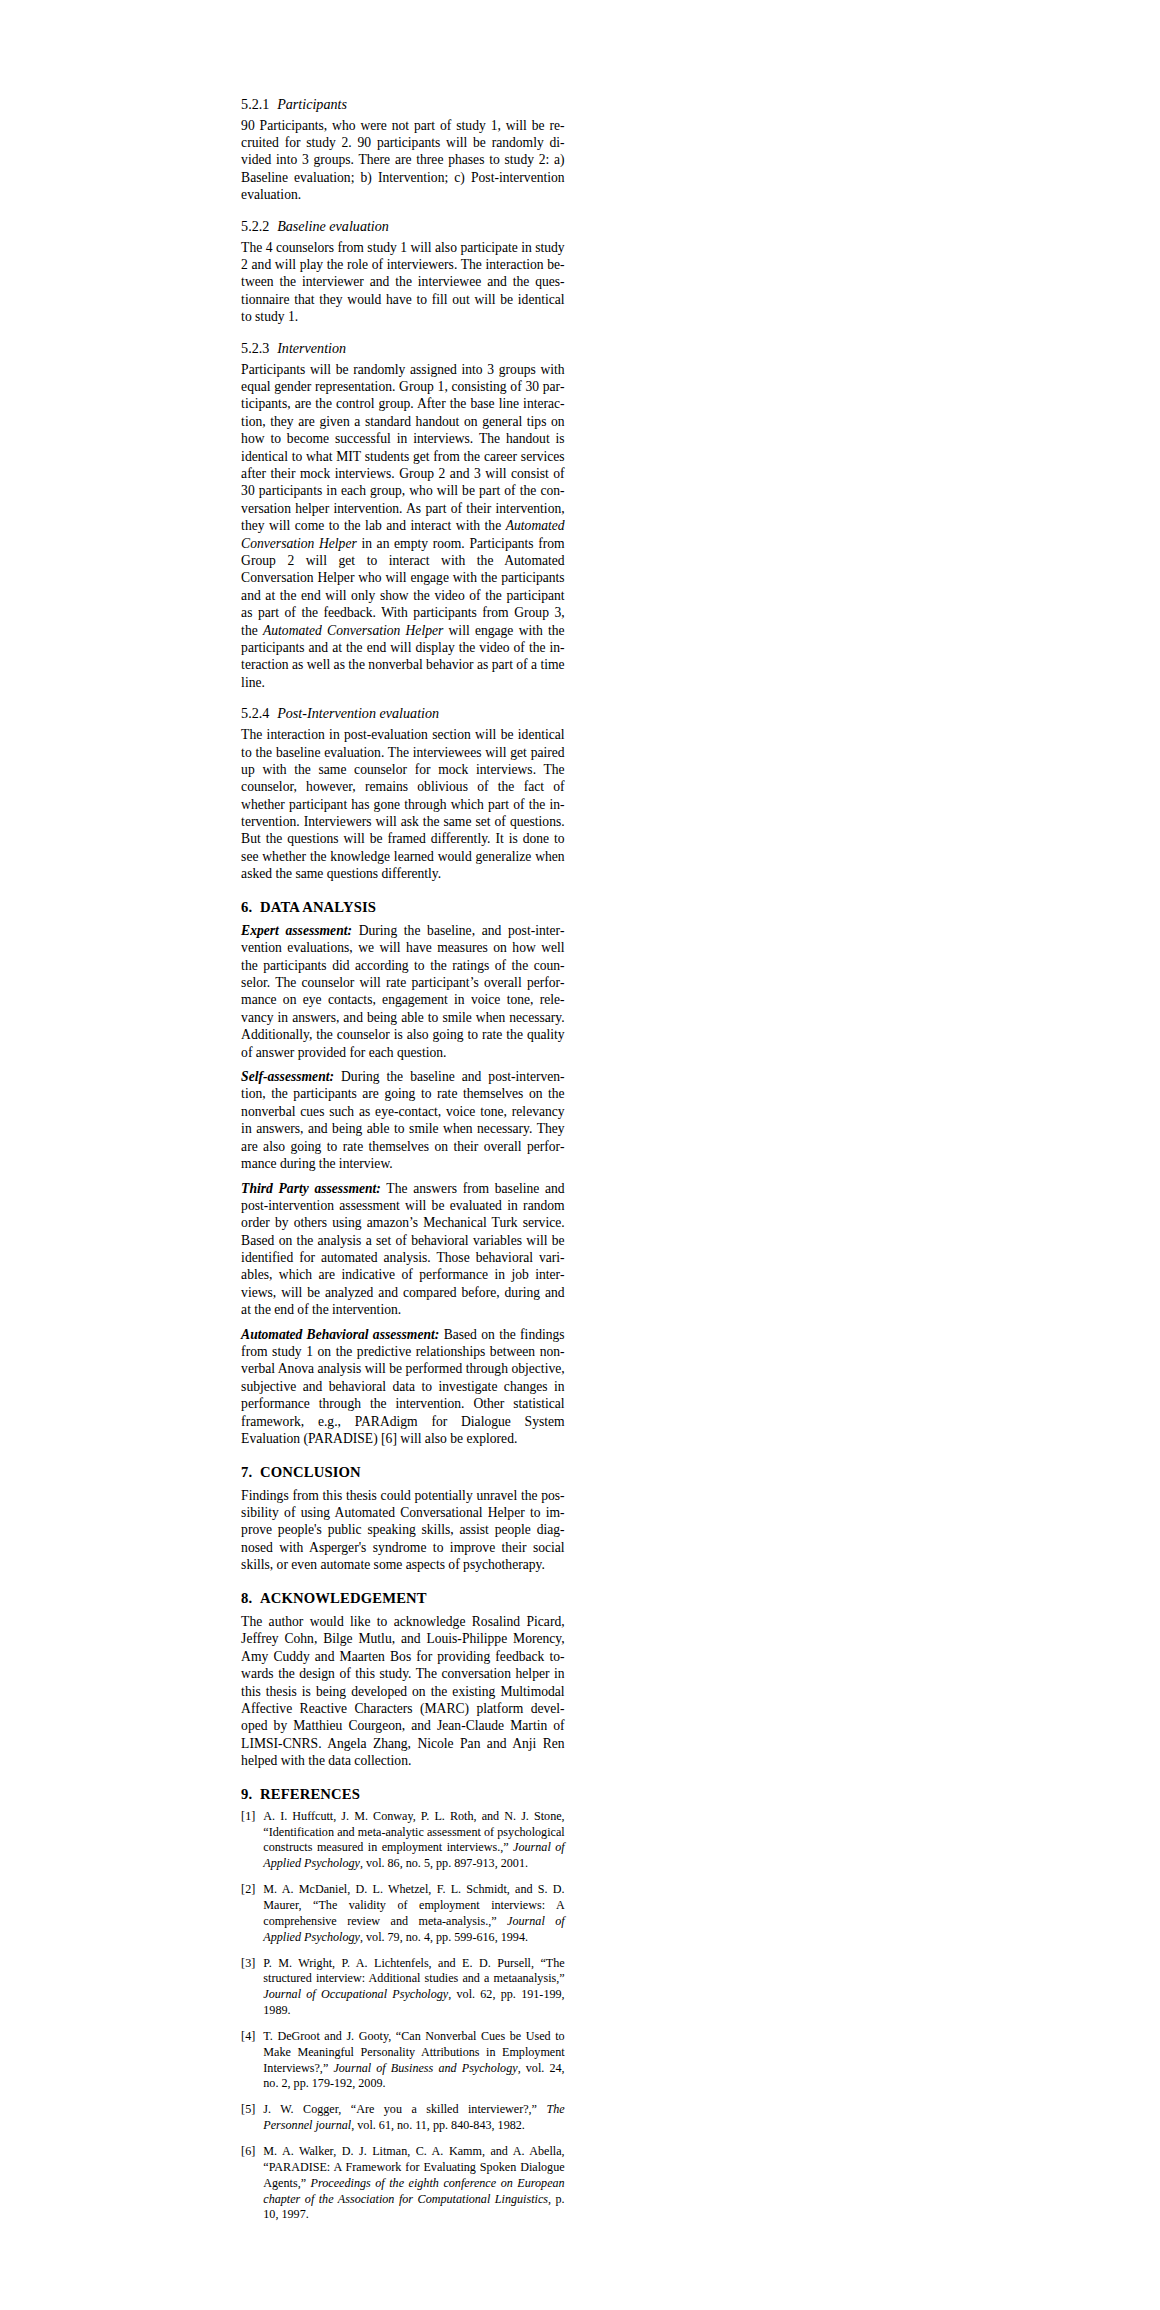5.2.1 Participants
90 Participants, who were not part of study 1, will be recruited for study 2. 90 participants will be randomly divided into 3 groups. There are three phases to study 2: a) Baseline evaluation; b) Intervention; c) Post-intervention evaluation.
5.2.2 Baseline evaluation
The 4 counselors from study 1 will also participate in study 2 and will play the role of interviewers. The interaction between the interviewer and the interviewee and the questionnaire that they would have to fill out will be identical to study 1.
5.2.3 Intervention
Participants will be randomly assigned into 3 groups with equal gender representation. Group 1, consisting of 30 participants, are the control group. After the base line interaction, they are given a standard handout on general tips on how to become successful in interviews. The handout is identical to what MIT students get from the career services after their mock interviews. Group 2 and 3 will consist of 30 participants in each group, who will be part of the conversation helper intervention. As part of their intervention, they will come to the lab and interact with the Automated Conversation Helper in an empty room. Participants from Group 2 will get to interact with the Automated Conversation Helper who will engage with the participants and at the end will only show the video of the participant as part of the feedback. With participants from Group 3, the Automated Conversation Helper will engage with the participants and at the end will display the video of the interaction as well as the nonverbal behavior as part of a time line.
5.2.4 Post-Intervention evaluation
The interaction in post-evaluation section will be identical to the baseline evaluation. The interviewees will get paired up with the same counselor for mock interviews. The counselor, however, remains oblivious of the fact of whether participant has gone through which part of the intervention. Interviewers will ask the same set of questions. But the questions will be framed differently. It is done to see whether the knowledge learned would generalize when asked the same questions differently.
6. DATA ANALYSIS
Expert assessment: During the baseline, and post-intervention evaluations, we will have measures on how well the participants did according to the ratings of the counselor. The counselor will rate participant’s overall performance on eye contacts, engagement in voice tone, relevancy in answers, and being able to smile when necessary. Additionally, the counselor is also going to rate the quality of answer provided for each question.
Self-assessment: During the baseline and post-intervention, the participants are going to rate themselves on the nonverbal cues such as eye-contact, voice tone, relevancy in answers, and being able to smile when necessary. They are also going to rate themselves on their overall performance during the interview.
Third Party assessment: The answers from baseline and post-intervention assessment will be evaluated in random order by others using amazon’s Mechanical Turk service. Based on the analysis a set of behavioral variables will be identified for automated analysis. Those behavioral variables, which are indicative of performance in job interviews, will be analyzed and compared before, during and at the end of the intervention.
Automated Behavioral assessment: Based on the findings from study 1 on the predictive relationships between nonverbal Anova analysis will be performed through objective, subjective and behavioral data to investigate changes in performance through the intervention. Other statistical framework, e.g., PARAdigm for Dialogue System Evaluation (PARADISE) [6] will also be explored.
7. CONCLUSION
Findings from this thesis could potentially unravel the possibility of using Automated Conversational Helper to improve people's public speaking skills, assist people diagnosed with Asperger's syndrome to improve their social skills, or even automate some aspects of psychotherapy.
8. ACKNOWLEDGEMENT
The author would like to acknowledge Rosalind Picard, Jeffrey Cohn, Bilge Mutlu, and Louis-Philippe Morency, Amy Cuddy and Maarten Bos for providing feedback towards the design of this study. The conversation helper in this thesis is being developed on the existing Multimodal Affective Reactive Characters (MARC) platform developed by Matthieu Courgeon, and Jean-Claude Martin of LIMSI-CNRS. Angela Zhang, Nicole Pan and Anji Ren helped with the data collection.
9. REFERENCES
[1] A. I. Huffcutt, J. M. Conway, P. L. Roth, and N. J. Stone, “Identification and meta-analytic assessment of psychological constructs measured in employment interviews.,” Journal of Applied Psychology, vol. 86, no. 5, pp. 897-913, 2001.
[2] M. A. McDaniel, D. L. Whetzel, F. L. Schmidt, and S. D. Maurer, “The validity of employment interviews: A comprehensive review and meta-analysis.,” Journal of Applied Psychology, vol. 79, no. 4, pp. 599-616, 1994.
[3] P. M. Wright, P. A. Lichtenfels, and E. D. Pursell, “The structured interview: Additional studies and a metaanalysis,” Journal of Occupational Psychology, vol. 62, pp. 191-199, 1989.
[4] T. DeGroot and J. Gooty, “Can Nonverbal Cues be Used to Make Meaningful Personality Attributions in Employment Interviews?,” Journal of Business and Psychology, vol. 24, no. 2, pp. 179-192, 2009.
[5] J. W. Cogger, “Are you a skilled interviewer?,” The Personnel journal, vol. 61, no. 11, pp. 840-843, 1982.
[6] M. A. Walker, D. J. Litman, C. A. Kamm, and A. Abella, “PARADISE: A Framework for Evaluating Spoken Dialogue Agents,” Proceedings of the eighth conference on European chapter of the Association for Computational Linguistics, p. 10, 1997.